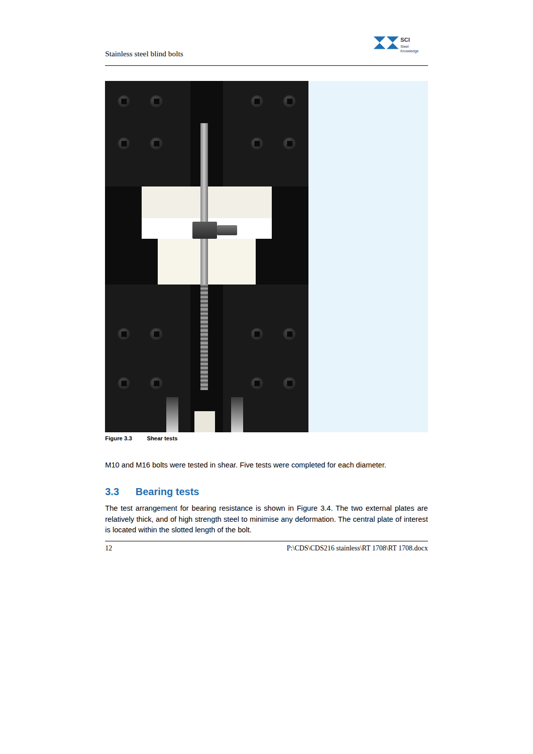Stainless steel blind bolts
SCI Steel Knowledge
Figure 3.3 Shear tests
M10 and M16 bolts were tested in shear. Five tests were completed for each diameter.
3.3 Bearing tests
The test arrangement for bearing resistance is shown in Figure 3.4. The two external plates are relatively thick, and of high strength steel to minimise any deformation. The central plate of interest is located within the slotted length of the bolt.
12
P:\CDS\CDS216 stainless\RT 1708\RT 1708.docx